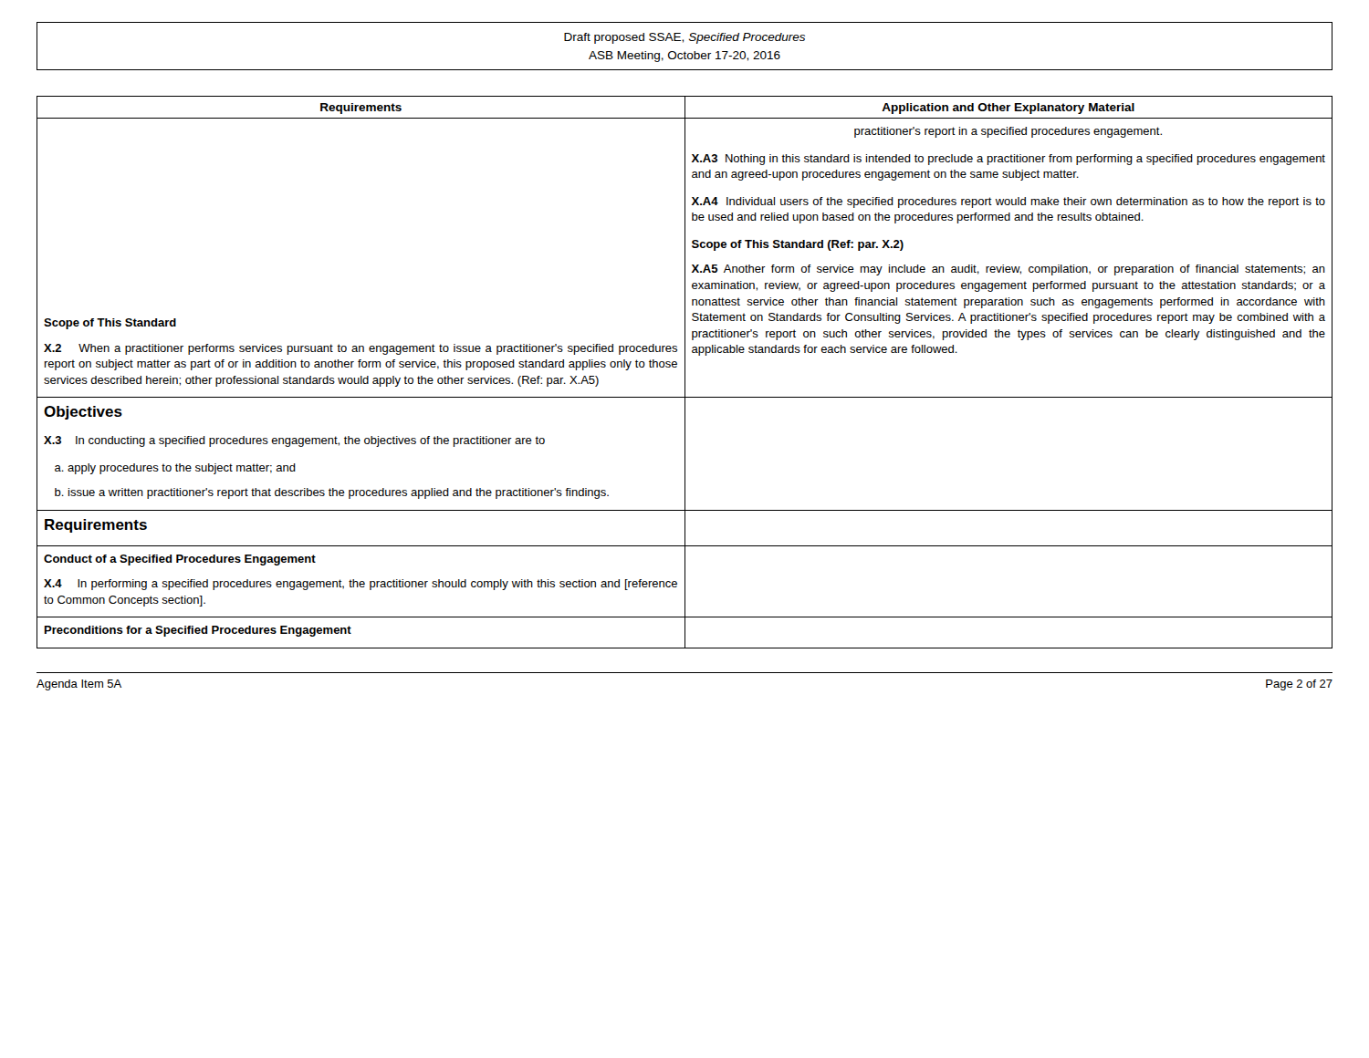Draft proposed SSAE, Specified Procedures
ASB Meeting, October 17-20, 2016
| Requirements | Application and Other Explanatory Material |
| --- | --- |
| Scope of This Standard X.2 When a practitioner performs services pursuant to an engagement to issue a practitioner's specified procedures report on subject matter as part of or in addition to another form of service, this proposed standard applies only to those services described herein; other professional standards would apply to the other services. (Ref: par. X.A5) | practitioner's report in a specified procedures engagement. X.A3 Nothing in this standard is intended to preclude a practitioner from performing a specified procedures engagement and an agreed-upon procedures engagement on the same subject matter. X.A4 Individual users of the specified procedures report would make their own determination as to how the report is to be used and relied upon based on the procedures performed and the results obtained. Scope of This Standard (Ref: par. X.2) X.A5 Another form of service may include an audit, review, compilation, or preparation of financial statements; an examination, review, or agreed-upon procedures engagement performed pursuant to the attestation standards; or a nonattest service other than financial statement preparation such as engagements performed in accordance with Statement on Standards for Consulting Services. A practitioner's specified procedures report may be combined with a practitioner's report on such other services, provided the types of services can be clearly distinguished and the applicable standards for each service are followed. |
| Objectives X.3 In conducting a specified procedures engagement, the objectives of the practitioner are to apply procedures to the subject matter; and issue a written practitioner's report that describes the procedures applied and the practitioner's findings. | |
| Requirements | |
| Conduct of a Specified Procedures Engagement X.4 In performing a specified procedures engagement, the practitioner should comply with this section and [reference to Common Concepts section]. | |
| Preconditions for a Specified Procedures Engagement | |
Agenda Item 5A
Page 2 of 27